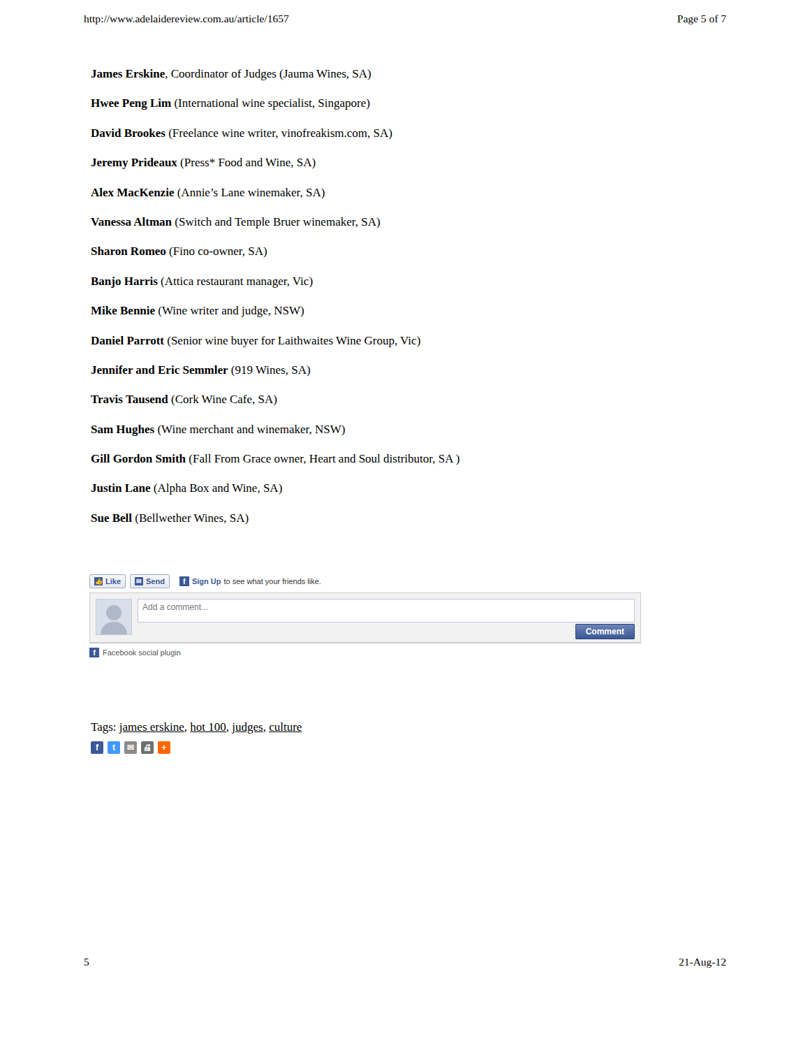http://www.adelaidereview.com.au/article/1657
Page 5 of 7
James Erskine, Coordinator of Judges (Jauma Wines, SA)
Hwee Peng Lim (International wine specialist, Singapore)
David Brookes (Freelance wine writer, vinofreakism.com, SA)
Jeremy Prideaux (Press* Food and Wine, SA)
Alex MacKenzie (Annie’s Lane winemaker, SA)
Vanessa Altman (Switch and Temple Bruer winemaker, SA)
Sharon Romeo (Fino co-owner, SA)
Banjo Harris (Attica restaurant manager, Vic)
Mike Bennie (Wine writer and judge, NSW)
Daniel Parrott (Senior wine buyer for Laithwaites Wine Group, Vic)
Jennifer and Eric Semmler (919 Wines, SA)
Travis Tausend (Cork Wine Cafe, SA)
Sam Hughes (Wine merchant and winemaker, NSW)
Gill Gordon Smith (Fall From Grace owner, Heart and Soul distributor, SA )
Justin Lane (Alpha Box and Wine, SA)
Sue Bell (Bellwether Wines, SA)
👍Like ✉Send fSign Up to see what your friends like.
Add a comment...
Comment
f Facebook social plugin
Tags: james erskine, hot 100, judges, culture
f t ✉ 🖨 +
5
21-Aug-12